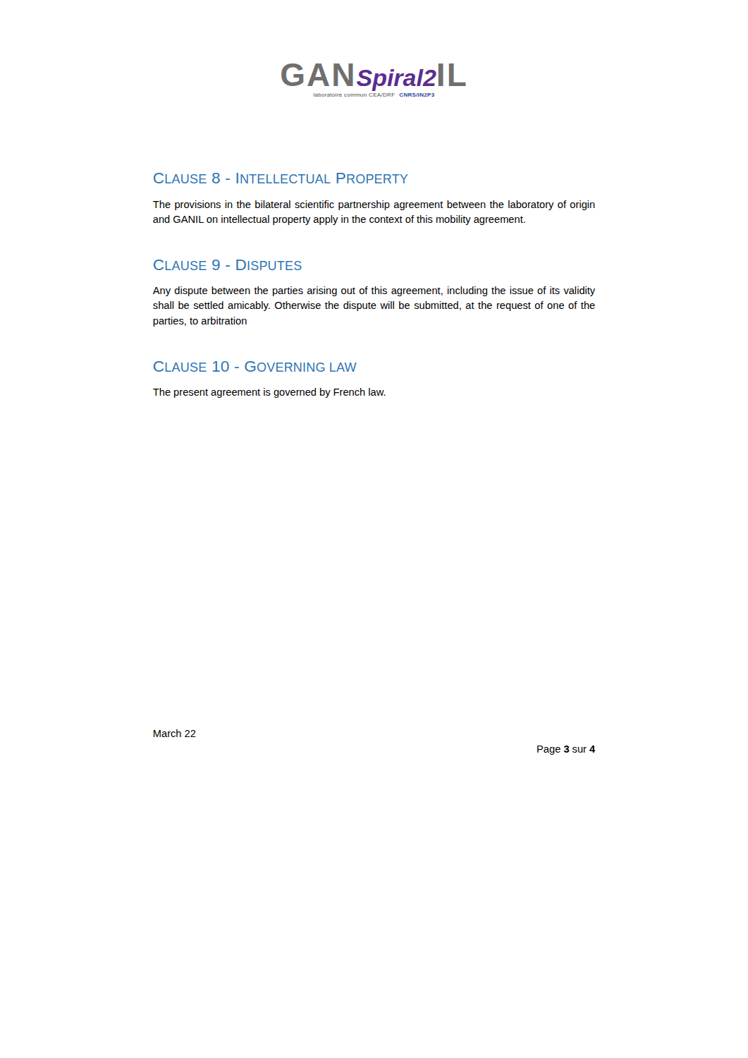GANSpiral2 IL
laboratoire commun CEA/DRFCNRS/IN2P3
CLAUSE 8 - INTELLECTUAL PROPERTY
The provisions in the bilateral scientific partnership agreement between the laboratory of origin and GANIL on intellectual property apply in the context of this mobility agreement.
CLAUSE 9 - DISPUTES
Any dispute between the parties arising out of this agreement, including the issue of its validity shall be settled amicably. Otherwise the dispute will be submitted, at the request of one of the parties, to arbitration
CLAUSE 10 - GOVERNING LAW
The present agreement is governed by French law.
March 22 Page 3 sur 4